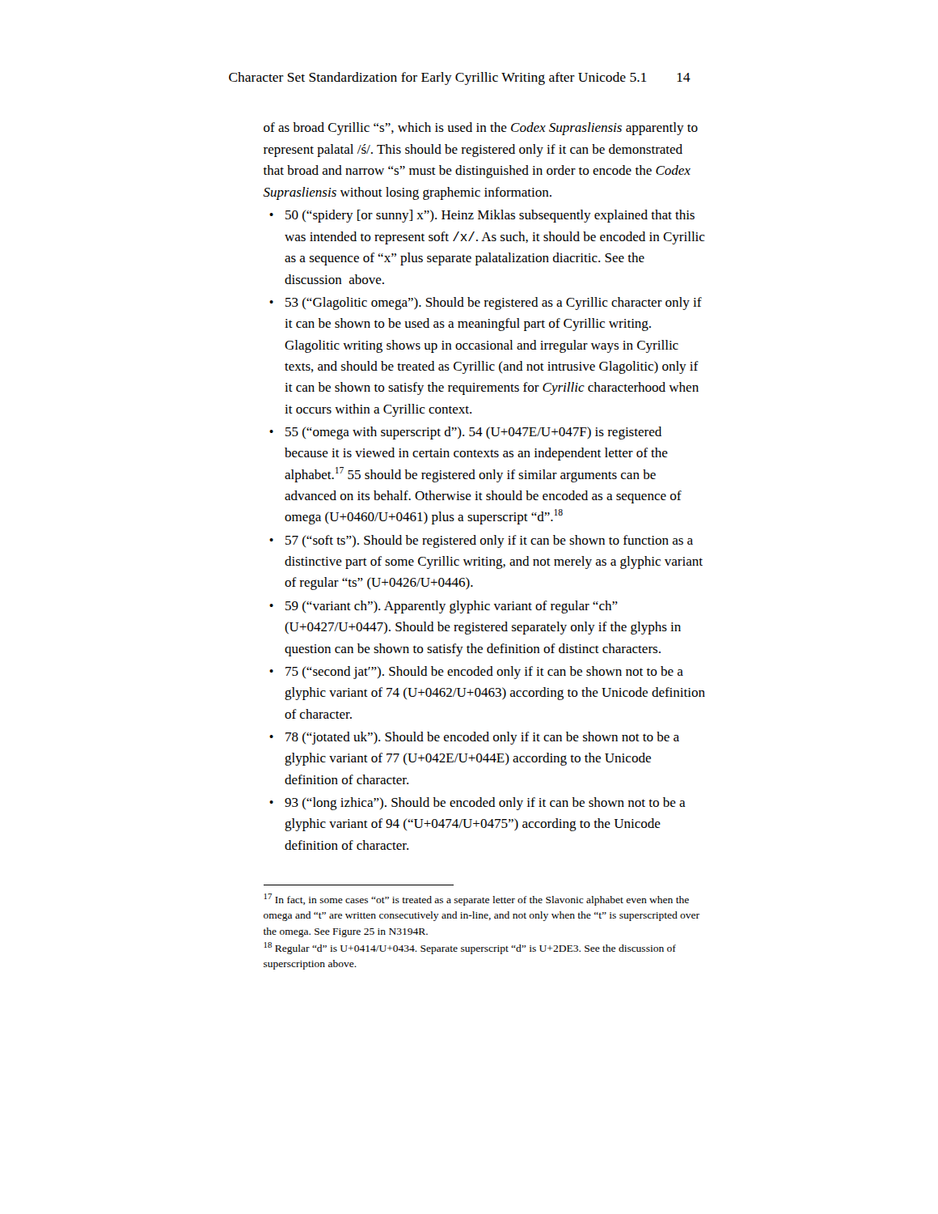Character Set Standardization for Early Cyrillic Writing after Unicode 5.1 14
of as broad Cyrillic “s”, which is used in the Codex Suprasliensis apparently to represent palatal /ś/. This should be registered only if it can be demonstrated that broad and narrow “s” must be distinguished in order to encode the Codex Suprasliensis without losing graphemic information.
50 (“spidery [or sunny] x”). Heinz Miklas subsequently explained that this was intended to represent soft /x/. As such, it should be encoded in Cyrillic as a sequence of “x” plus separate palatalization diacritic. See the discussion above.
53 (“Glagolitic omega”). Should be registered as a Cyrillic character only if it can be shown to be used as a meaningful part of Cyrillic writing. Glagolitic writing shows up in occasional and irregular ways in Cyrillic texts, and should be treated as Cyrillic (and not intrusive Glagolitic) only if it can be shown to satisfy the requirements for Cyrillic characterhood when it occurs within a Cyrillic context.
55 (“omega with superscript d”). 54 (U+047E/U+047F) is registered because it is viewed in certain contexts as an independent letter of the alphabet.17 55 should be registered only if similar arguments can be advanced on its behalf. Otherwise it should be encoded as a sequence of omega (U+0460/U+0461) plus a superscript “d”.18
57 (“soft ts”). Should be registered only if it can be shown to function as a distinctive part of some Cyrillic writing, and not merely as a glyphic variant of regular “ts” (U+0426/U+0446).
59 (“variant ch”). Apparently glyphic variant of regular “ch” (U+0427/U+0447). Should be registered separately only if the glyphs in question can be shown to satisfy the definition of distinct characters.
75 (“second jat′”). Should be encoded only if it can be shown not to be a glyphic variant of 74 (U+0462/U+0463) according to the Unicode definition of character.
78 (“jotated uk”). Should be encoded only if it can be shown not to be a glyphic variant of 77 (U+042E/U+044E) according to the Unicode definition of character.
93 (“long izhica”). Should be encoded only if it can be shown not to be a glyphic variant of 94 (“U+0474/U+0475”) according to the Unicode definition of character.
17 In fact, in some cases “ot” is treated as a separate letter of the Slavonic alphabet even when the omega and “t” are written consecutively and in-line, and not only when the “t” is superscripted over the omega. See Figure 25 in N3194R.
18 Regular “d” is U+0414/U+0434. Separate superscript “d” is U+2DE3. See the discussion of superscription above.